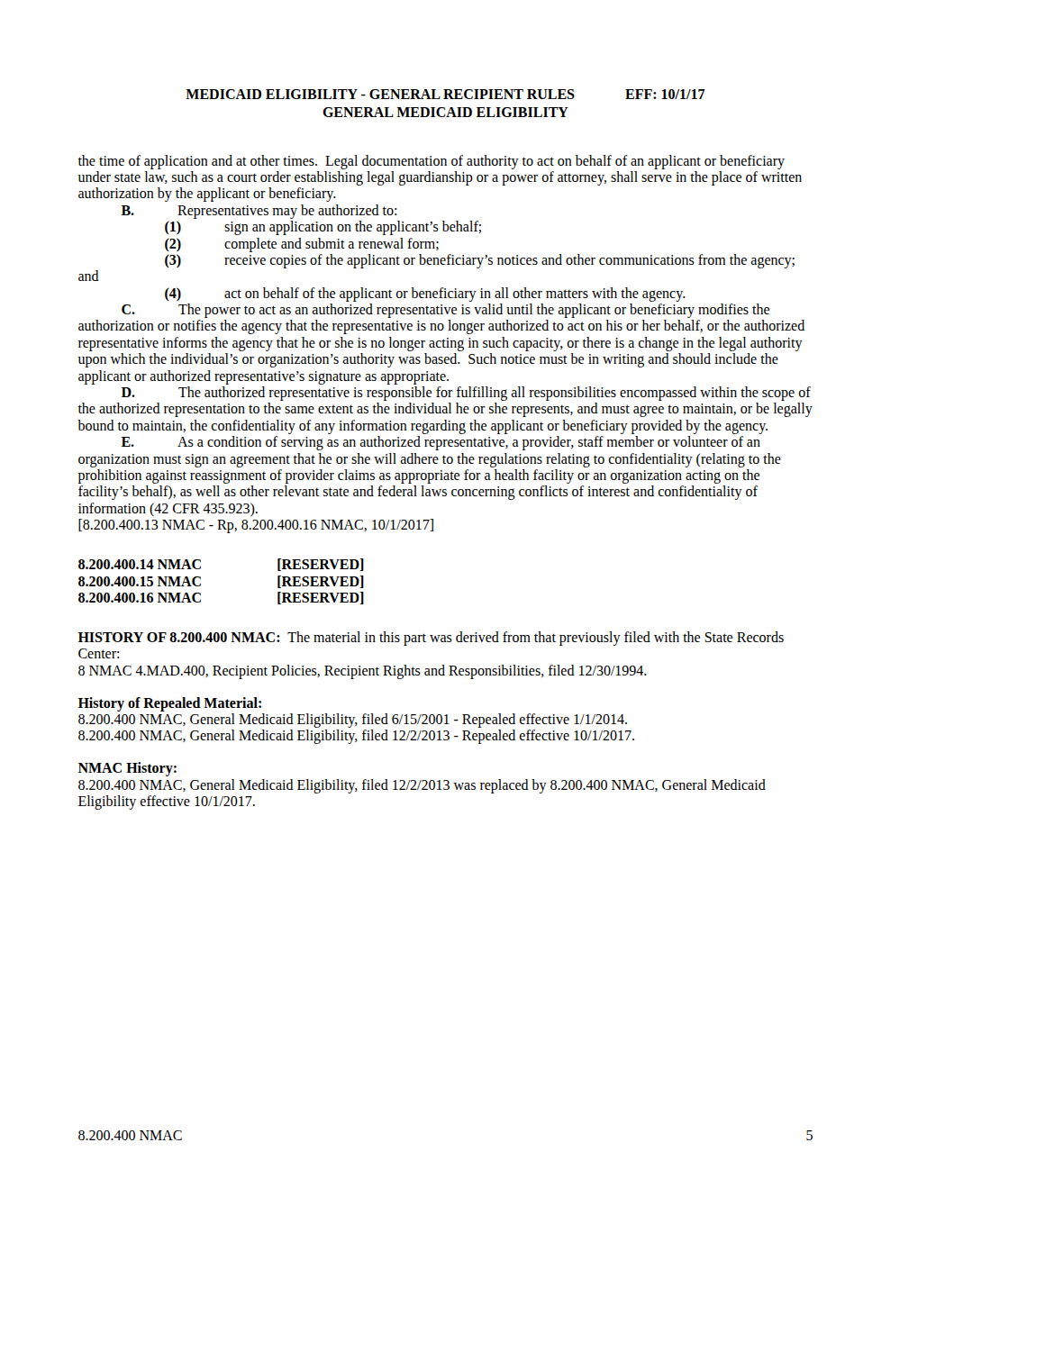MEDICAID ELIGIBILITY - GENERAL RECIPIENT RULES EFF: 10/1/17
GENERAL MEDICAID ELIGIBILITY
the time of application and at other times. Legal documentation of authority to act on behalf of an applicant or beneficiary under state law, such as a court order establishing legal guardianship or a power of attorney, shall serve in the place of written authorization by the applicant or beneficiary.
B. Representatives may be authorized to:
(1) sign an application on the applicant’s behalf;
(2) complete and submit a renewal form;
(3) receive copies of the applicant or beneficiary’s notices and other communications from the agency; and
(4) act on behalf of the applicant or beneficiary in all other matters with the agency.
C. The power to act as an authorized representative is valid until the applicant or beneficiary modifies the authorization or notifies the agency that the representative is no longer authorized to act on his or her behalf, or the authorized representative informs the agency that he or she is no longer acting in such capacity, or there is a change in the legal authority upon which the individual’s or organization’s authority was based. Such notice must be in writing and should include the applicant or authorized representative’s signature as appropriate.
D. The authorized representative is responsible for fulfilling all responsibilities encompassed within the scope of the authorized representation to the same extent as the individual he or she represents, and must agree to maintain, or be legally bound to maintain, the confidentiality of any information regarding the applicant or beneficiary provided by the agency.
E. As a condition of serving as an authorized representative, a provider, staff member or volunteer of an organization must sign an agreement that he or she will adhere to the regulations relating to confidentiality (relating to the prohibition against reassignment of provider claims as appropriate for a health facility or an organization acting on the facility’s behalf), as well as other relevant state and federal laws concerning conflicts of interest and confidentiality of information (42 CFR 435.923).
[8.200.400.13 NMAC - Rp, 8.200.400.16 NMAC, 10/1/2017]
8.200.400.14 NMAC[RESERVED]
8.200.400.15 NMAC[RESERVED]
8.200.400.16 NMAC[RESERVED]
HISTORY OF 8.200.400 NMAC: The material in this part was derived from that previously filed with the State Records Center:
8 NMAC 4.MAD.400, Recipient Policies, Recipient Rights and Responsibilities, filed 12/30/1994.
History of Repealed Material:
8.200.400 NMAC, General Medicaid Eligibility, filed 6/15/2001 - Repealed effective 1/1/2014.
8.200.400 NMAC, General Medicaid Eligibility, filed 12/2/2013 - Repealed effective 10/1/2017.
NMAC History:
8.200.400 NMAC, General Medicaid Eligibility, filed 12/2/2013 was replaced by 8.200.400 NMAC, General Medicaid Eligibility effective 10/1/2017.
8.200.400 NMAC 5